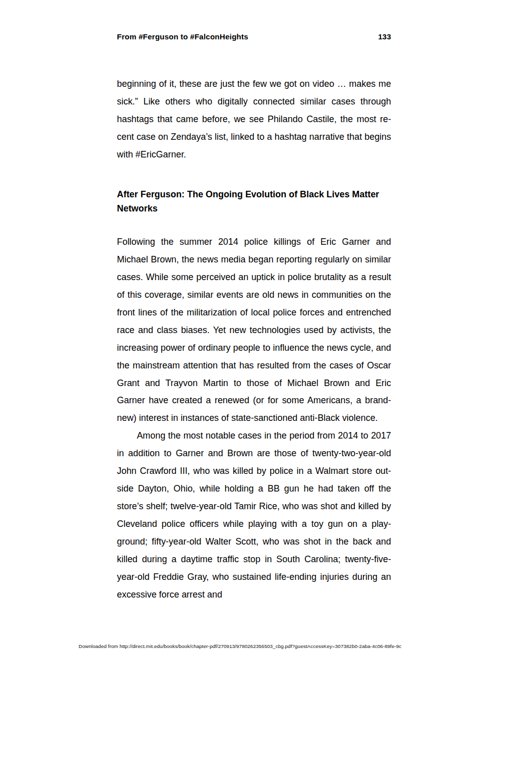From #Ferguson to #FalconHeights 133
beginning of it, these are just the few we got on video … makes me sick.” Like others who digitally connected similar cases through hashtags that came before, we see Philando Castile, the most recent case on Zendaya’s list, linked to a hashtag narrative that begins with #EricGarner.
After Ferguson: The Ongoing Evolution of Black Lives Matter Networks
Following the summer 2014 police killings of Eric Garner and Michael Brown, the news media began reporting regularly on similar cases. While some perceived an uptick in police brutality as a result of this coverage, similar events are old news in communities on the front lines of the militarization of local police forces and entrenched race and class biases. Yet new technologies used by activists, the increasing power of ordinary people to influence the news cycle, and the mainstream attention that has resulted from the cases of Oscar Grant and Trayvon Martin to those of Michael Brown and Eric Garner have created a renewed (or for some Americans, a brand-new) interest in instances of state-sanctioned anti-Black violence.
Among the most notable cases in the period from 2014 to 2017 in addition to Garner and Brown are those of twenty-two-year-old John Crawford III, who was killed by police in a Walmart store outside Dayton, Ohio, while holding a BB gun he had taken off the store’s shelf; twelve-year-old Tamir Rice, who was shot and killed by Cleveland police officers while playing with a toy gun on a playground; fifty-year-old Walter Scott, who was shot in the back and killed during a daytime traffic stop in South Carolina; twenty-five-year-old Freddie Gray, who sustained life-ending injuries during an excessive force arrest and
Downloaded from http://direct.mit.edu/books/book/chapter-pdf/270913/9780262356503_cbg.pdf?guestAccessKey=307382b0-2aba-4c06-89fe-9c